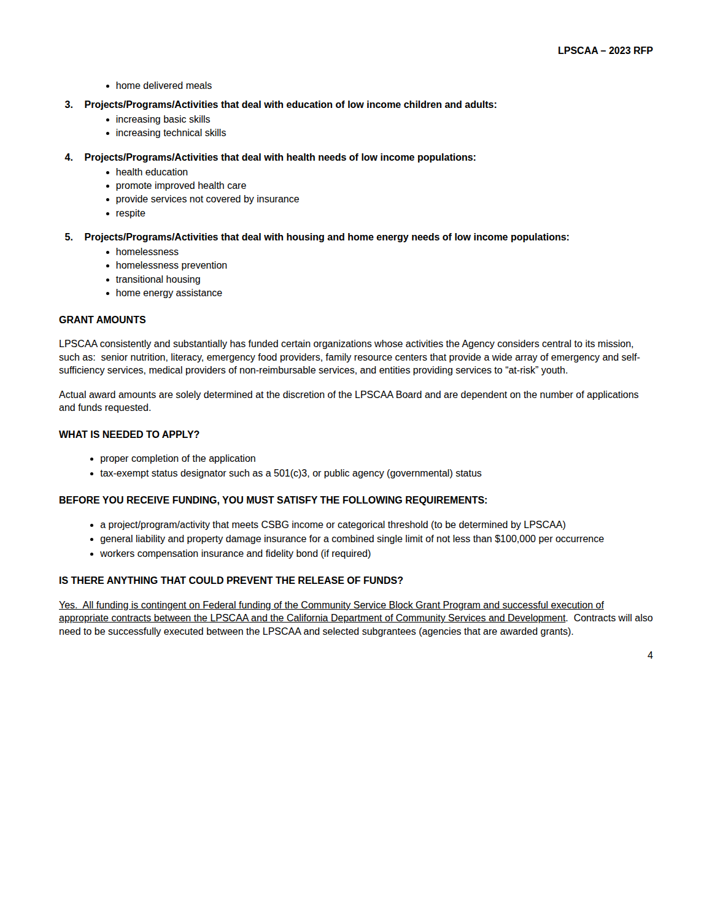LPSCAA – 2023 RFP
home delivered meals
3. Projects/Programs/Activities that deal with education of low income children and adults:
increasing basic skills
increasing technical skills
4. Projects/Programs/Activities that deal with health needs of low income populations:
health education
promote improved health care
provide services not covered by insurance
respite
5. Projects/Programs/Activities that deal with housing and home energy needs of low income populations:
homelessness
homelessness prevention
transitional housing
home energy assistance
GRANT AMOUNTS
LPSCAA consistently and substantially has funded certain organizations whose activities the Agency considers central to its mission, such as: senior nutrition, literacy, emergency food providers, family resource centers that provide a wide array of emergency and self-sufficiency services, medical providers of non-reimbursable services, and entities providing services to “at-risk” youth.
Actual award amounts are solely determined at the discretion of the LPSCAA Board and are dependent on the number of applications and funds requested.
WHAT IS NEEDED TO APPLY?
proper completion of the application
tax-exempt status designator such as a 501(c)3, or public agency (governmental) status
BEFORE YOU RECEIVE FUNDING, YOU MUST SATISFY THE FOLLOWING REQUIREMENTS:
a project/program/activity that meets CSBG income or categorical threshold (to be determined by LPSCAA)
general liability and property damage insurance for a combined single limit of not less than $100,000 per occurrence
workers compensation insurance and fidelity bond (if required)
IS THERE ANYTHING THAT COULD PREVENT THE RELEASE OF FUNDS?
Yes. All funding is contingent on Federal funding of the Community Service Block Grant Program and successful execution of appropriate contracts between the LPSCAA and the California Department of Community Services and Development. Contracts will also need to be successfully executed between the LPSCAA and selected subgrantees (agencies that are awarded grants).
4